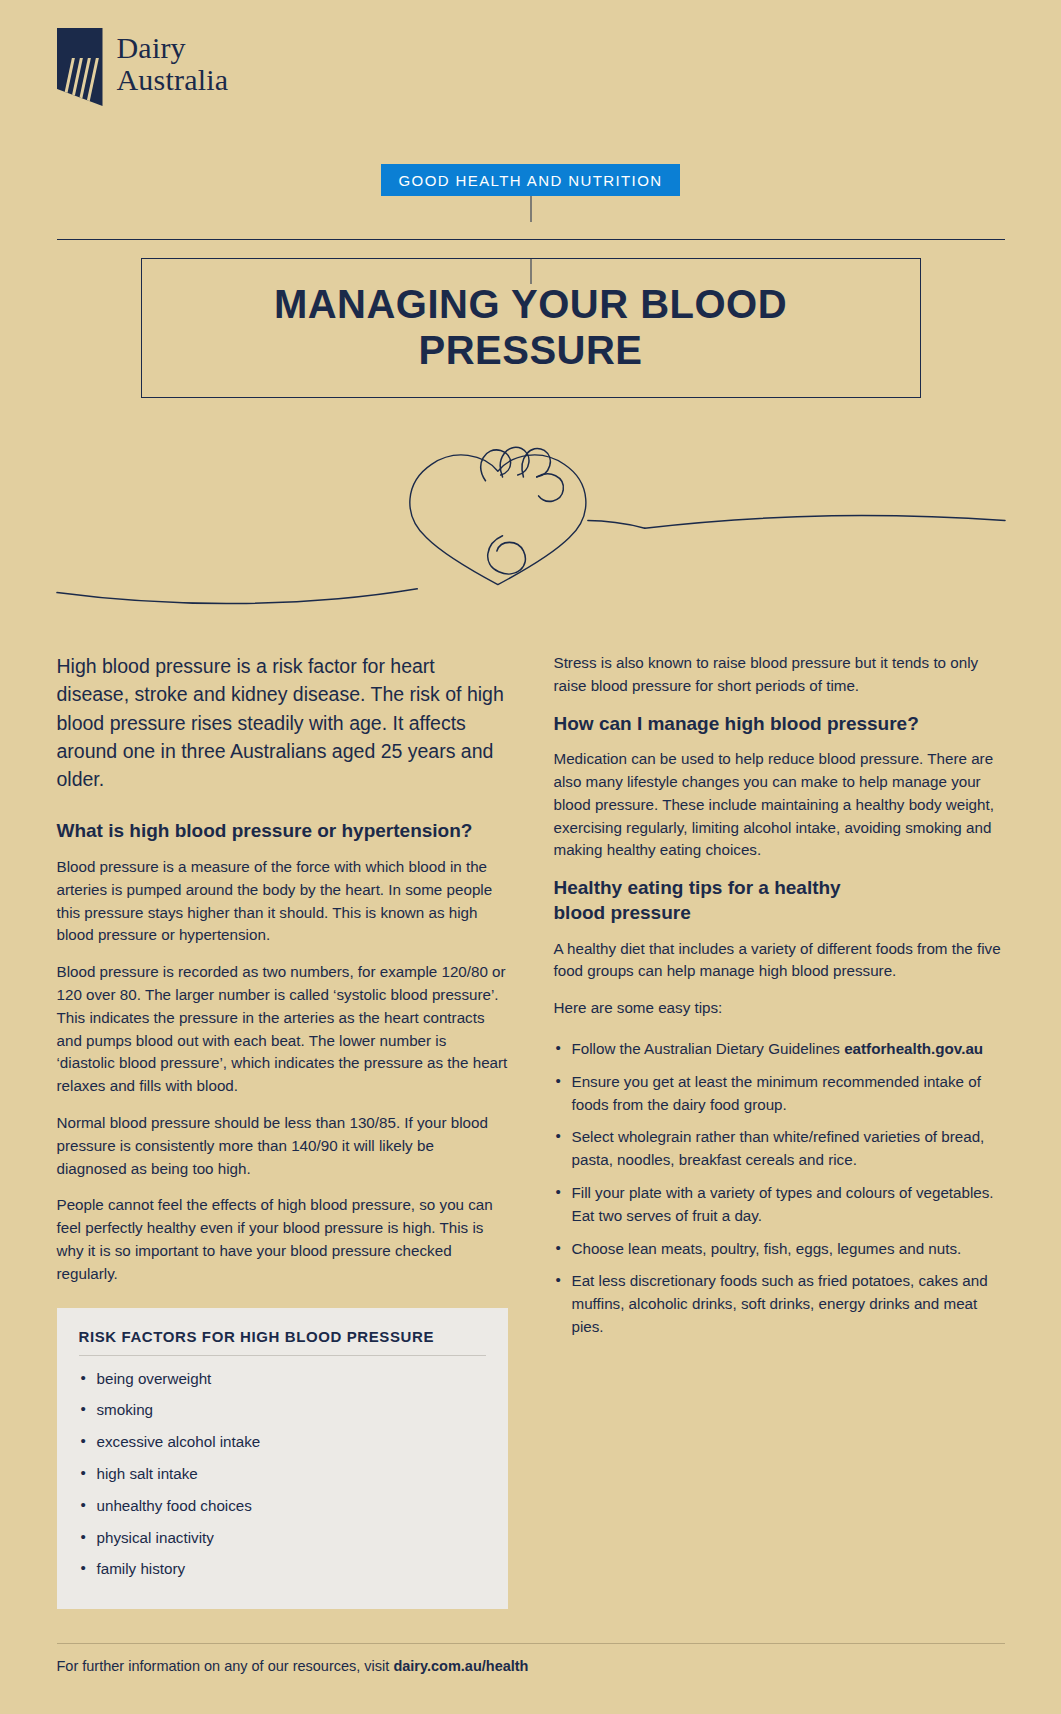Dairy Australia
Good health and nutrition
MANAGING YOUR BLOOD PRESSURE
High blood pressure is a risk factor for heart disease, stroke and kidney disease. The risk of high blood pressure rises steadily with age. It affects around one in three Australians aged 25 years and older.
What is high blood pressure or hypertension?
Blood pressure is a measure of the force with which blood in the arteries is pumped around the body by the heart. In some people this pressure stays higher than it should. This is known as high blood pressure or hypertension.
Blood pressure is recorded as two numbers, for example 120/80 or 120 over 80. The larger number is called ‘systolic blood pressure’. This indicates the pressure in the arteries as the heart contracts and pumps blood out with each beat. The lower number is ‘diastolic blood pressure’, which indicates the pressure as the heart relaxes and fills with blood.
Normal blood pressure should be less than 130/85. If your blood pressure is consistently more than 140/90 it will likely be diagnosed as being too high.
People cannot feel the effects of high blood pressure, so you can feel perfectly healthy even if your blood pressure is high. This is why it is so important to have your blood pressure checked regularly.
Risk factors for high blood pressure
being overweight
smoking
excessive alcohol intake
high salt intake
unhealthy food choices
physical inactivity
family history
Stress is also known to raise blood pressure but it tends to only raise blood pressure for short periods of time.
How can I manage high blood pressure?
Medication can be used to help reduce blood pressure. There are also many lifestyle changes you can make to help manage your blood pressure. These include maintaining a healthy body weight, exercising regularly, limiting alcohol intake, avoiding smoking and making healthy eating choices.
Healthy eating tips for a healthy
blood pressure
A healthy diet that includes a variety of different foods from the five food groups can help manage high blood pressure.
Here are some easy tips:
Follow the Australian Dietary Guidelines eatforhealth.gov.au
Ensure you get at least the minimum recommended intake of foods from the dairy food group.
Select wholegrain rather than white/refined varieties of bread, pasta, noodles, breakfast cereals and rice.
Fill your plate with a variety of types and colours of vegetables. Eat two serves of fruit a day.
Choose lean meats, poultry, fish, eggs, legumes and nuts.
Eat less discretionary foods such as fried potatoes, cakes and muffins, alcoholic drinks, soft drinks, energy drinks and meat pies.
For further information on any of our resources, visit dairy.com.au/health